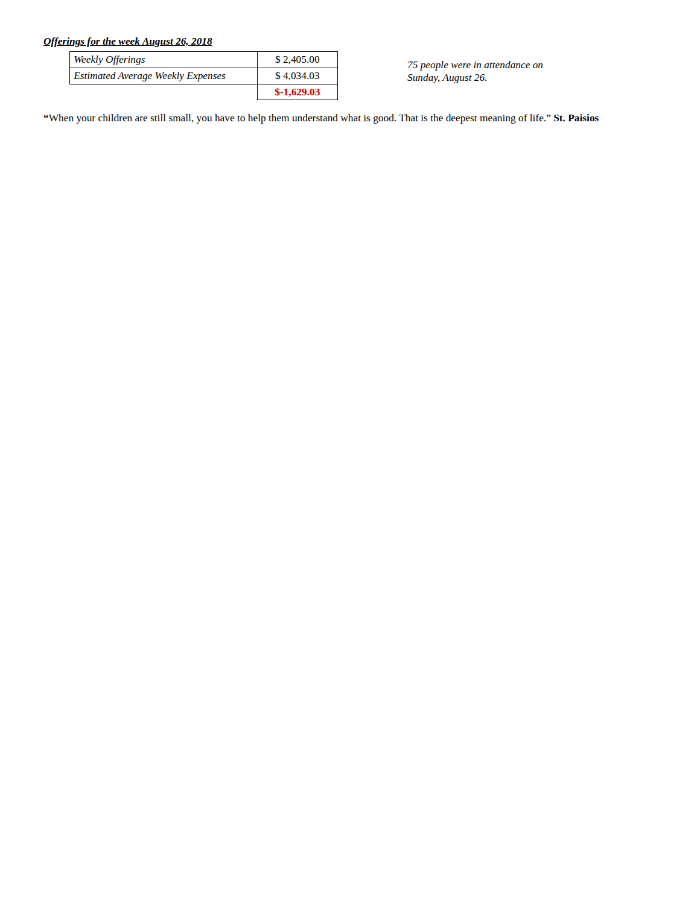Offerings for the week August 26, 2018
| Weekly Offerings | $ 2,405.00 |
| Estimated Average Weekly Expenses | $ 4,034.03 |
| | $-1,629.03 |
75 people were in attendance on Sunday, August 26.
“When your children are still small, you have to help them understand what is good. That is the deepest meaning of life.” St. Paisios